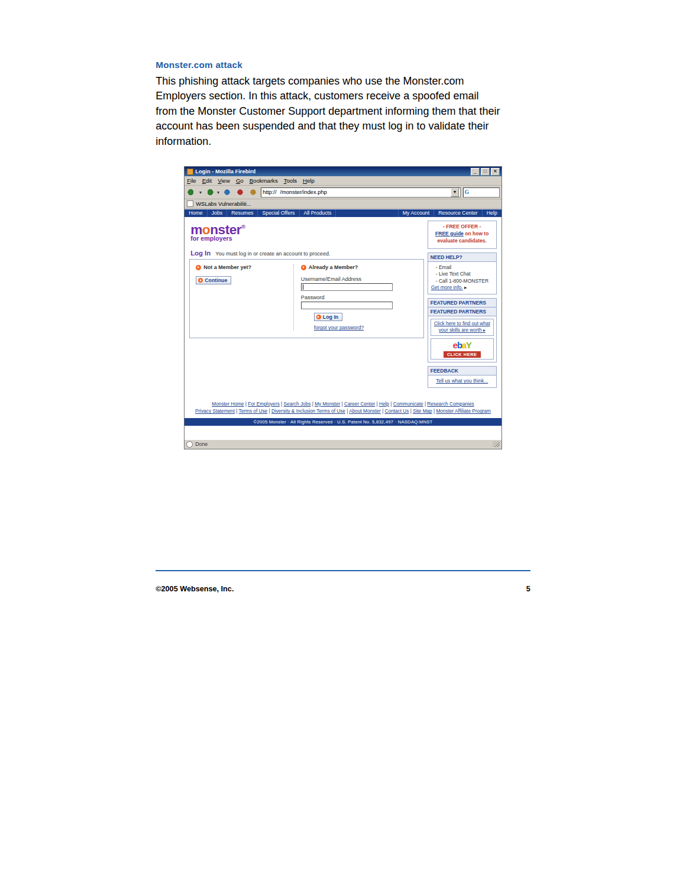Monster.com attack
This phishing attack targets companies who use the Monster.com Employers section. In this attack, customers receive a spoofed email from the Monster Customer Support department informing them that their account has been suspended and that they must log in to validate their information.
Login - Mozilla Firebird
_□✕
File Edit View Go Bookmarks Tools Help
▾ ▾
http:// /monster/index.php ▾
G
WSLabs Vulnerabiliti...
Home Jobs Resumes Special Offers All Products My Account Resource Center Help
monster® for employers
Log In You must log in or create an account to proceed.
Not a Member yet?
Continue
Already a Member?
Username/Email Address
Password
Log In
forgot your password?
- FREE OFFER -
FREE guide on how to evaluate candidates.
NEED HELP?
Email
Live Text Chat
Call 1-800-MONSTER
Get more info. ▸
FEATURED PARTNERS
FEATURED PARTNERS
Click here to find out what your skills are worth ▸
ebaY
CLICK HERE
FEEDBACK
Tell us what you think...
Monster Home | For Employers | Search Jobs | My Monster | Career Center | Help | Communicate | Research Companies
Privacy Statement | Terms of Use | Diversity & Inclusion Terms of Use | About Monster | Contact Us | Site Map | Monster Affiliate Program
©2005 Monster · All Rights Reserved · U.S. Patent No. 5,832,497 · NASDAQ:MNST
Done
©2005 Websense, Inc.
5